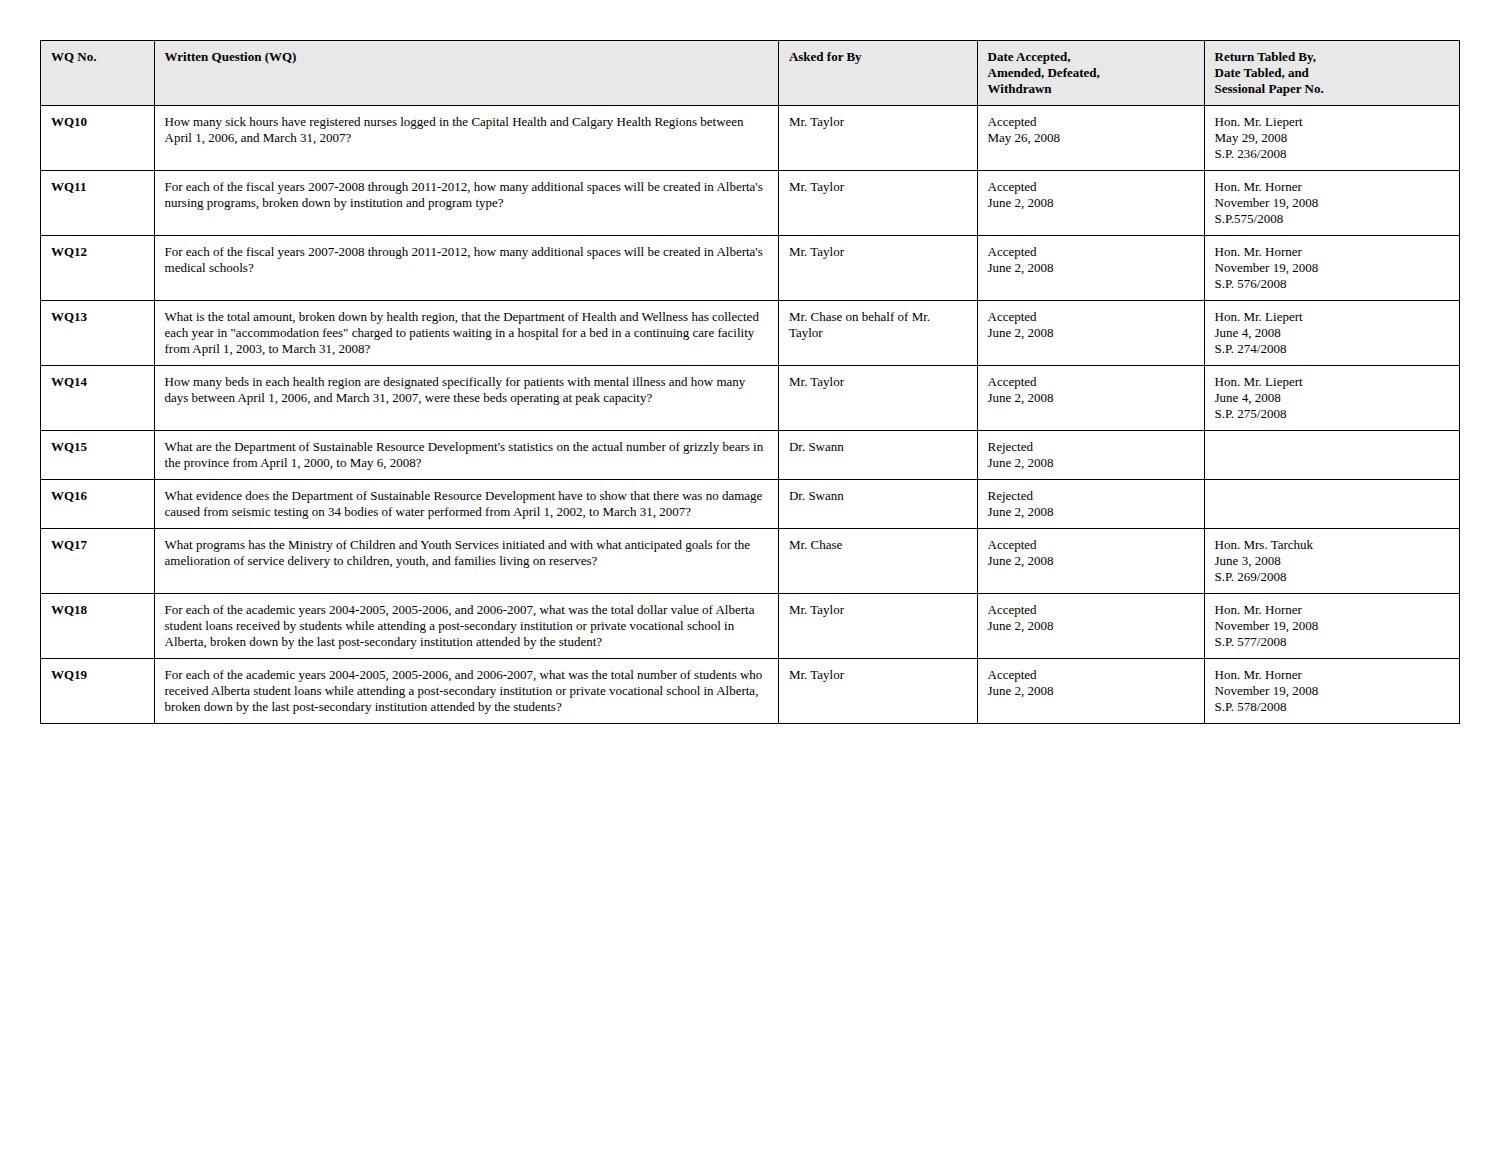| WQ No. | Written Question (WQ) | Asked for By | Date Accepted, Amended, Defeated, Withdrawn | Return Tabled By, Date Tabled, and Sessional Paper No. |
| --- | --- | --- | --- | --- |
| WQ10 | How many sick hours have registered nurses logged in the Capital Health and Calgary Health Regions between April 1, 2006, and March 31, 2007? | Mr. Taylor | Accepted May 26, 2008 | Hon. Mr. Liepert May 29, 2008 S.P. 236/2008 |
| WQ11 | For each of the fiscal years 2007-2008 through 2011-2012, how many additional spaces will be created in Alberta's nursing programs, broken down by institution and program type? | Mr. Taylor | Accepted June 2, 2008 | Hon. Mr. Horner November 19, 2008 S.P.575/2008 |
| WQ12 | For each of the fiscal years 2007-2008 through 2011-2012, how many additional spaces will be created in Alberta's medical schools? | Mr. Taylor | Accepted June 2, 2008 | Hon. Mr. Horner November 19, 2008 S.P. 576/2008 |
| WQ13 | What is the total amount, broken down by health region, that the Department of Health and Wellness has collected each year in "accommodation fees" charged to patients waiting in a hospital for a bed in a continuing care facility from April 1, 2003, to March 31, 2008? | Mr. Chase on behalf of Mr. Taylor | Accepted June 2, 2008 | Hon. Mr. Liepert June 4, 2008 S.P. 274/2008 |
| WQ14 | How many beds in each health region are designated specifically for patients with mental illness and how many days between April 1, 2006, and March 31, 2007, were these beds operating at peak capacity? | Mr. Taylor | Accepted June 2, 2008 | Hon. Mr. Liepert June 4, 2008 S.P. 275/2008 |
| WQ15 | What are the Department of Sustainable Resource Development's statistics on the actual number of grizzly bears in the province from April 1, 2000, to May 6, 2008? | Dr. Swann | Rejected June 2, 2008 | |
| WQ16 | What evidence does the Department of Sustainable Resource Development have to show that there was no damage caused from seismic testing on 34 bodies of water performed from April 1, 2002, to March 31, 2007? | Dr. Swann | Rejected June 2, 2008 | |
| WQ17 | What programs has the Ministry of Children and Youth Services initiated and with what anticipated goals for the amelioration of service delivery to children, youth, and families living on reserves? | Mr. Chase | Accepted June 2, 2008 | Hon. Mrs. Tarchuk June 3, 2008 S.P. 269/2008 |
| WQ18 | For each of the academic years 2004-2005, 2005-2006, and 2006-2007, what was the total dollar value of Alberta student loans received by students while attending a post-secondary institution or private vocational school in Alberta, broken down by the last post-secondary institution attended by the student? | Mr. Taylor | Accepted June 2, 2008 | Hon. Mr. Horner November 19, 2008 S.P. 577/2008 |
| WQ19 | For each of the academic years 2004-2005, 2005-2006, and 2006-2007, what was the total number of students who received Alberta student loans while attending a post-secondary institution or private vocational school in Alberta, broken down by the last post-secondary institution attended by the students? | Mr. Taylor | Accepted June 2, 2008 | Hon. Mr. Horner November 19, 2008 S.P. 578/2008 |